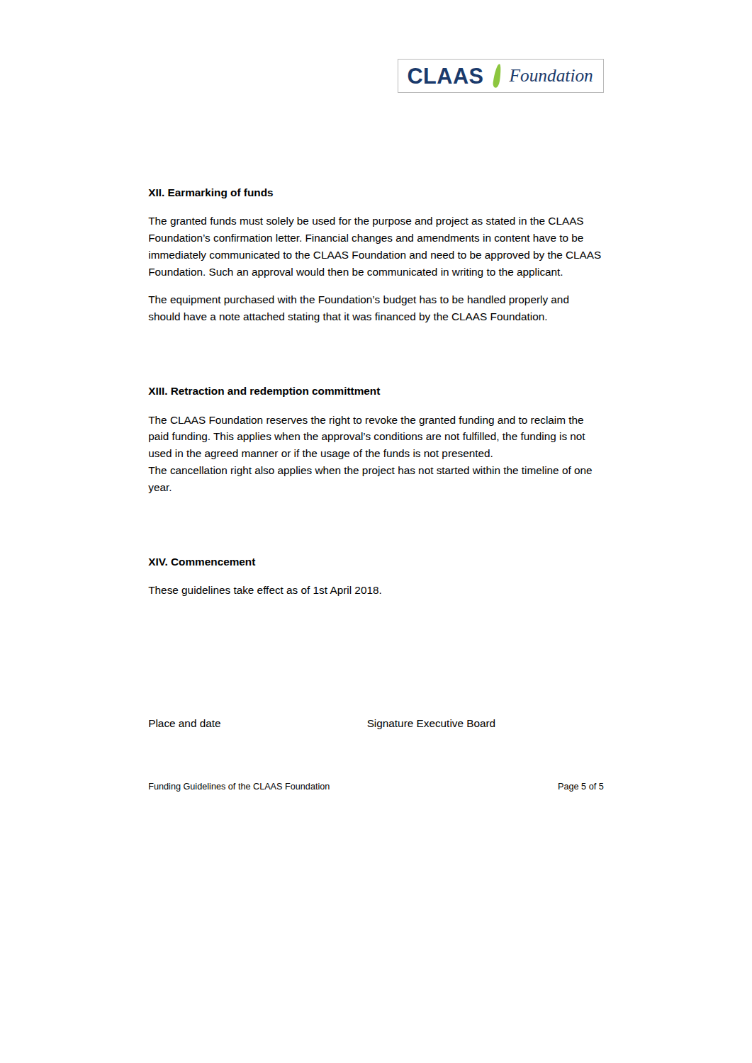CLAAS Foundation
XII. Earmarking of funds
The granted funds must solely be used for the purpose and project as stated in the CLAAS Foundation’s confirmation letter. Financial changes and amendments in content have to be immediately communicated to the CLAAS Foundation and need to be approved by the CLAAS Foundation. Such an approval would then be communicated in writing to the applicant.
The equipment purchased with the Foundation’s budget has to be handled properly and should have a note attached stating that it was financed by the CLAAS Foundation.
XIII. Retraction and redemption committment
The CLAAS Foundation reserves the right to revoke the granted funding and to reclaim the paid funding. This applies when the approval’s conditions are not fulfilled, the funding is not used in the agreed manner or if the usage of the funds is not presented.
The cancellation right also applies when the project has not started within the timeline of one year.
XIV. Commencement
These guidelines take effect as of 1st April 2018.
Place and date
Signature Executive Board
Funding Guidelines of the CLAAS Foundation Page 5 of 5